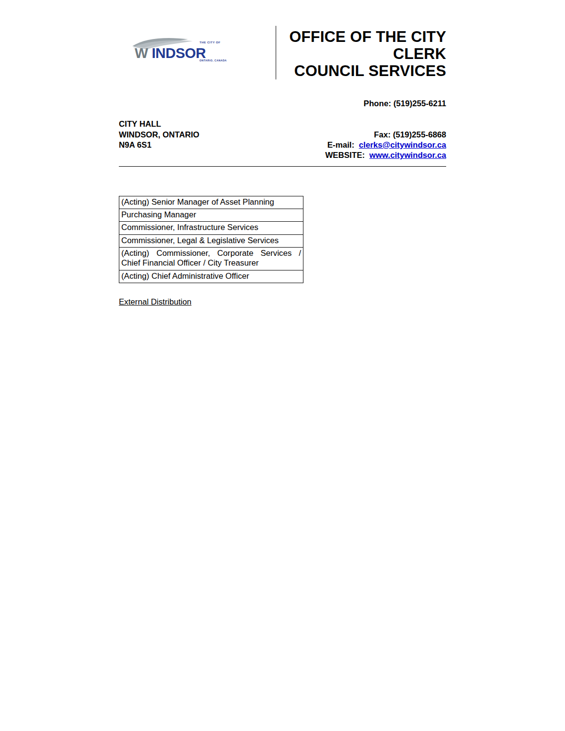W INDSOR THE CITY OF ONTARIO, CANADA
OFFICE OF THE CITY CLERK
COUNCIL SERVICES
Phone: (519)255-6211
CITY HALL
WINDSOR, ONTARIO
N9A 6S1
Fax: (519)255-6868
E-mail: clerks@citywindsor.ca
WEBSITE: www.citywindsor.ca
| (Acting) Senior Manager of Asset Planning |
| Purchasing Manager |
| Commissioner, Infrastructure Services |
| Commissioner, Legal & Legislative Services |
| (Acting) Commissioner, Corporate Services / Chief Financial Officer / City Treasurer |
| (Acting) Chief Administrative Officer |
External Distribution